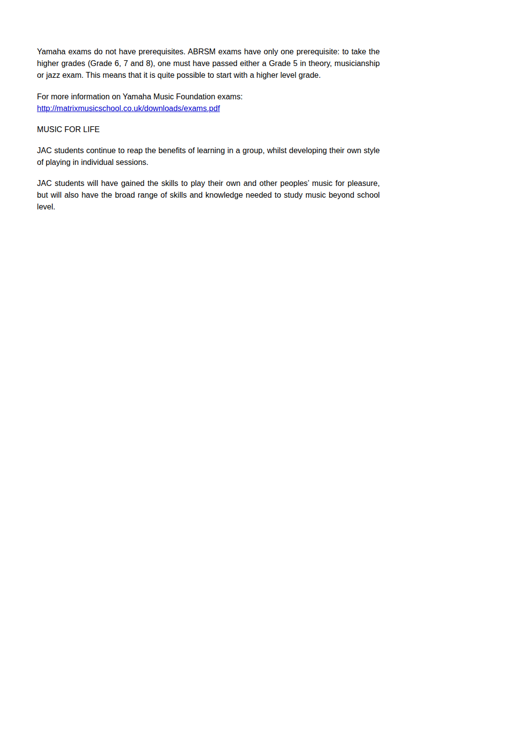Yamaha exams do not have prerequisites. ABRSM exams have only one prerequisite: to take the higher grades (Grade 6, 7 and 8), one must have passed either a Grade 5 in theory, musicianship or jazz exam. This means that it is quite possible to start with a higher level grade.
For more information on Yamaha Music Foundation exams:
http://matrixmusicschool.co.uk/downloads/exams.pdf
MUSIC FOR LIFE
JAC students continue to reap the benefits of learning in a group, whilst developing their own style of playing in individual sessions.
JAC students will have gained the skills to play their own and other peoples’ music for pleasure, but will also have the broad range of skills and knowledge needed to study music beyond school level.